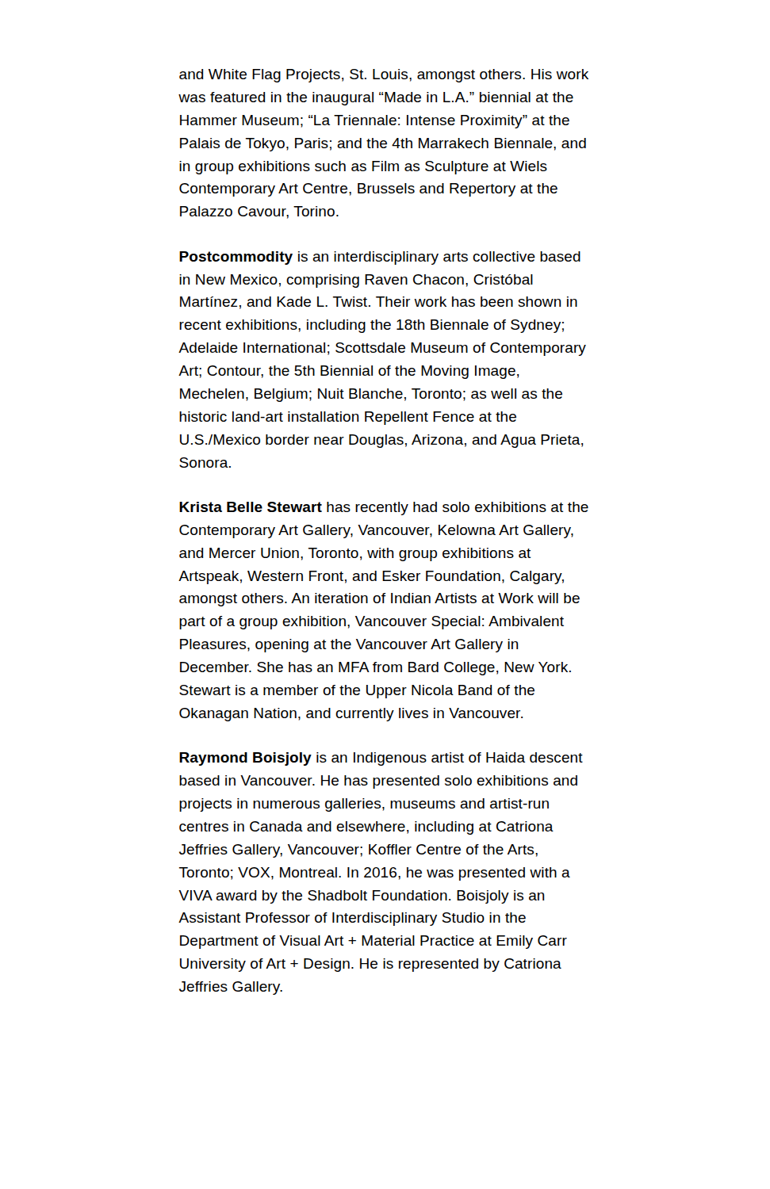and White Flag Projects, St. Louis, amongst others. His work was featured in the inaugural “Made in L.A.” biennial at the Hammer Museum; “La Triennale: Intense Proximity” at the Palais de Tokyo, Paris; and the 4th Marrakech Biennale, and in group exhibitions such as Film as Sculpture at Wiels Contemporary Art Centre, Brussels and Repertory at the Palazzo Cavour, Torino.
Postcommodity is an interdisciplinary arts collective based in New Mexico, comprising Raven Chacon, Cristóbal Martínez, and Kade L. Twist. Their work has been shown in recent exhibitions, including the 18th Biennale of Sydney; Adelaide International; Scottsdale Museum of Contemporary Art; Contour, the 5th Biennial of the Moving Image, Mechelen, Belgium; Nuit Blanche, Toronto; as well as the historic land-art installation Repellent Fence at the U.S./Mexico border near Douglas, Arizona, and Agua Prieta, Sonora.
Krista Belle Stewart has recently had solo exhibitions at the Contemporary Art Gallery, Vancouver, Kelowna Art Gallery, and Mercer Union, Toronto, with group exhibitions at Artspeak, Western Front, and Esker Foundation, Calgary, amongst others. An iteration of Indian Artists at Work will be part of a group exhibition, Vancouver Special: Ambivalent Pleasures, opening at the Vancouver Art Gallery in December. She has an MFA from Bard College, New York. Stewart is a member of the Upper Nicola Band of the Okanagan Nation, and currently lives in Vancouver.
Raymond Boisjoly is an Indigenous artist of Haida descent based in Vancouver. He has presented solo exhibitions and projects in numerous galleries, museums and artist-run centres in Canada and elsewhere, including at Catriona Jeffries Gallery, Vancouver; Koffler Centre of the Arts, Toronto; VOX, Montreal. In 2016, he was presented with a VIVA award by the Shadbolt Foundation. Boisjoly is an Assistant Professor of Interdisciplinary Studio in the Department of Visual Art + Material Practice at Emily Carr University of Art + Design. He is represented by Catriona Jeffries Gallery.